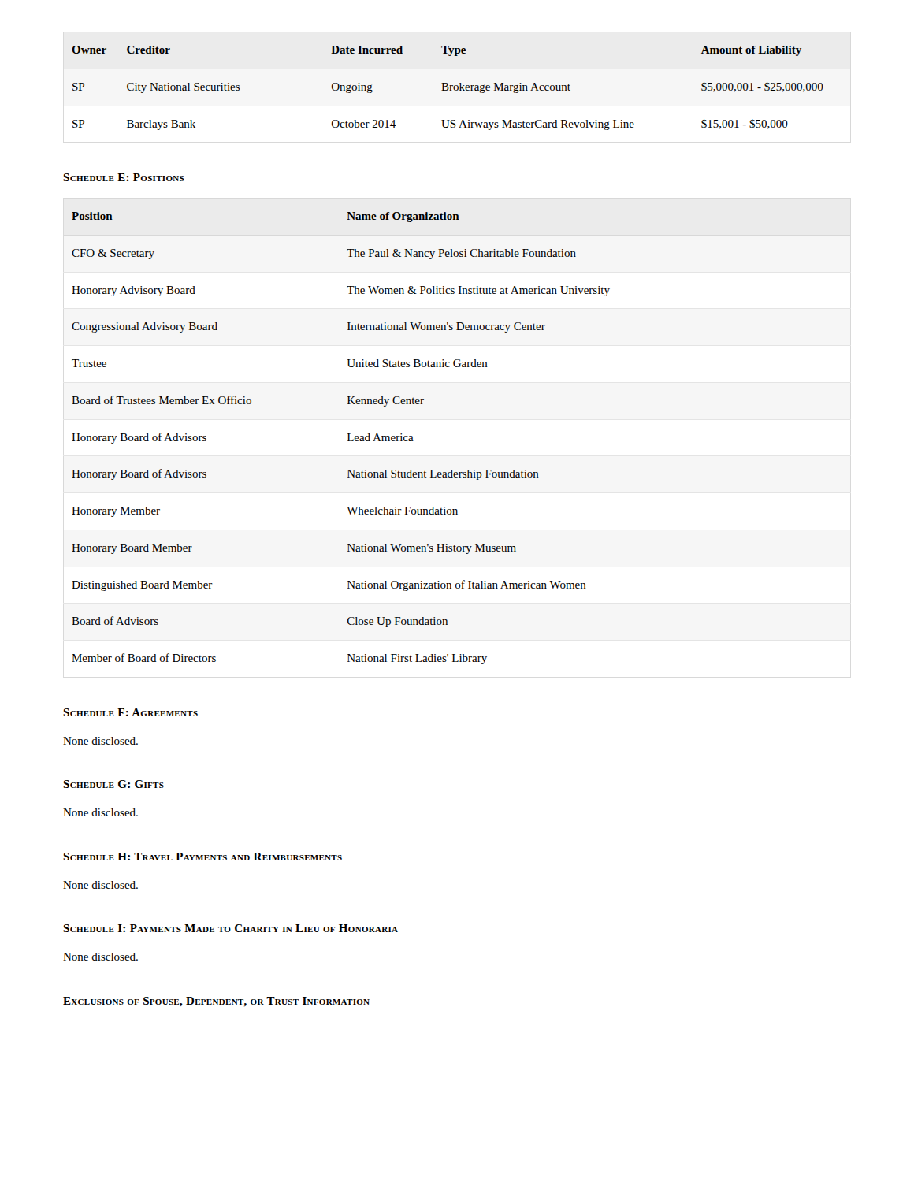| Owner | Creditor | Date Incurred | Type | Amount of Liability |
| --- | --- | --- | --- | --- |
| SP | City National Securities | Ongoing | Brokerage Margin Account | $5,000,001 - $25,000,000 |
| SP | Barclays Bank | October 2014 | US Airways MasterCard Revolving Line | $15,001 - $50,000 |
Schedule E: Positions
| Position | Name of Organization |
| --- | --- |
| CFO & Secretary | The Paul & Nancy Pelosi Charitable Foundation |
| Honorary Advisory Board | The Women & Politics Institute at American University |
| Congressional Advisory Board | International Women's Democracy Center |
| Trustee | United States Botanic Garden |
| Board of Trustees Member Ex Officio | Kennedy Center |
| Honorary Board of Advisors | Lead America |
| Honorary Board of Advisors | National Student Leadership Foundation |
| Honorary Member | Wheelchair Foundation |
| Honorary Board Member | National Women's History Museum |
| Distinguished Board Member | National Organization of Italian American Women |
| Board of Advisors | Close Up Foundation |
| Member of Board of Directors | National First Ladies' Library |
Schedule F: Agreements
None disclosed.
Schedule G: Gifts
None disclosed.
Schedule H: Travel Payments and Reimbursements
None disclosed.
Schedule I: Payments Made to Charity in Lieu of Honoraria
None disclosed.
Exclusions of Spouse, Dependent, or Trust Information